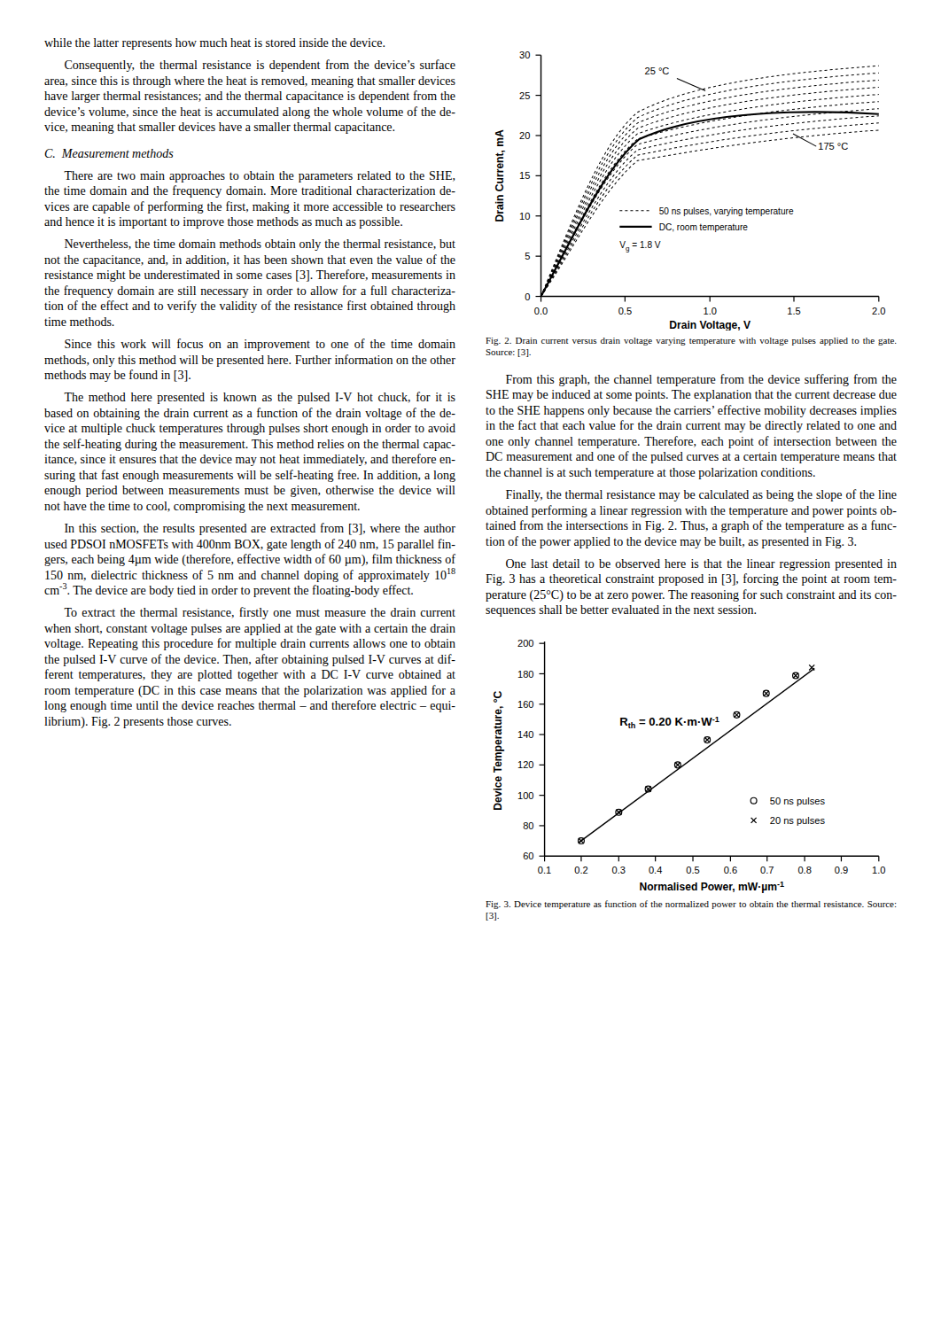while the latter represents how much heat is stored inside the device.
Consequently, the thermal resistance is dependent from the device’s surface area, since this is through where the heat is removed, meaning that smaller devices have larger thermal resistances; and the thermal capacitance is dependent from the device’s volume, since the heat is accumulated along the whole volume of the device, meaning that smaller devices have a smaller thermal capacitance.
C. Measurement methods
There are two main approaches to obtain the parameters related to the SHE, the time domain and the frequency domain. More traditional characterization devices are capable of performing the first, making it more accessible to researchers and hence it is important to improve those methods as much as possible.
Nevertheless, the time domain methods obtain only the thermal resistance, but not the capacitance, and, in addition, it has been shown that even the value of the resistance might be underestimated in some cases [3]. Therefore, measurements in the frequency domain are still necessary in order to allow for a full characterization of the effect and to verify the validity of the resistance first obtained through time methods.
Since this work will focus on an improvement to one of the time domain methods, only this method will be presented here. Further information on the other methods may be found in [3].
The method here presented is known as the pulsed I-V hot chuck, for it is based on obtaining the drain current as a function of the drain voltage of the device at multiple chuck temperatures through pulses short enough in order to avoid the self-heating during the measurement. This method relies on the thermal capacitance, since it ensures that the device may not heat immediately, and therefore ensuring that fast enough measurements will be self-heating free. In addition, a long enough period between measurements must be given, otherwise the device will not have the time to cool, compromising the next measurement.
In this section, the results presented are extracted from [3], where the author used PDSOI nMOSFETs with 400nm BOX, gate length of 240 nm, 15 parallel fingers, each being 4µm wide (therefore, effective width of 60 µm), film thickness of 150 nm, dielectric thickness of 5 nm and channel doping of approximately 1018 cm-3. The device are body tied in order to prevent the floating-body effect.
To extract the thermal resistance, firstly one must measure the drain current when short, constant voltage pulses are applied at the gate with a certain the drain voltage. Repeating this procedure for multiple drain currents allows one to obtain the pulsed I-V curve of the device. Then, after obtaining pulsed I-V curves at different temperatures, they are plotted together with a DC I-V curve obtained at room temperature (DC in this case means that the polarization was applied for a long enough time until the device reaches thermal – and therefore electric – equilibrium). Fig. 2 presents those curves.
0 5 10 15 20 25 30 0.0 0.5 1.0 1.5 2.0 Drain Voltage, V Drain Current, mA 25 °C 175 °C 50 ns pulses, varying temperature DC, room temperature Vg = 1.8 V
Fig. 2. Drain current versus drain voltage varying temperature with voltage pulses applied to the gate. Source: [3].
From this graph, the channel temperature from the device suffering from the SHE may be induced at some points. The explanation that the current decrease due to the SHE happens only because the carriers’ effective mobility decreases implies in the fact that each value for the drain current may be directly related to one and one only channel temperature. Therefore, each point of intersection between the DC measurement and one of the pulsed curves at a certain temperature means that the channel is at such temperature at those polarization conditions.
Finally, the thermal resistance may be calculated as being the slope of the line obtained performing a linear regression with the temperature and power points obtained from the intersections in Fig. 2. Thus, a graph of the temperature as a function of the power applied to the device may be built, as presented in Fig. 3.
One last detail to be observed here is that the linear regression presented in Fig. 3 has a theoretical constraint proposed in [3], forcing the point at room temperature (25°C) to be at zero power. The reasoning for such constraint and its consequences shall be better evaluated in the next session.
60 80 100 120 140 160 180 200 0.1 0.2 0.3 0.4 0.5 0.6 0.7 0.8 0.9 1.0 Normalised Power, mW·µm-1 Device Temperature, °C Rth = 0.20 K·m·W-1 50 ns pulses 20 ns pulses
Fig. 3. Device temperature as function of the normalized power to obtain the thermal resistance. Source: [3].